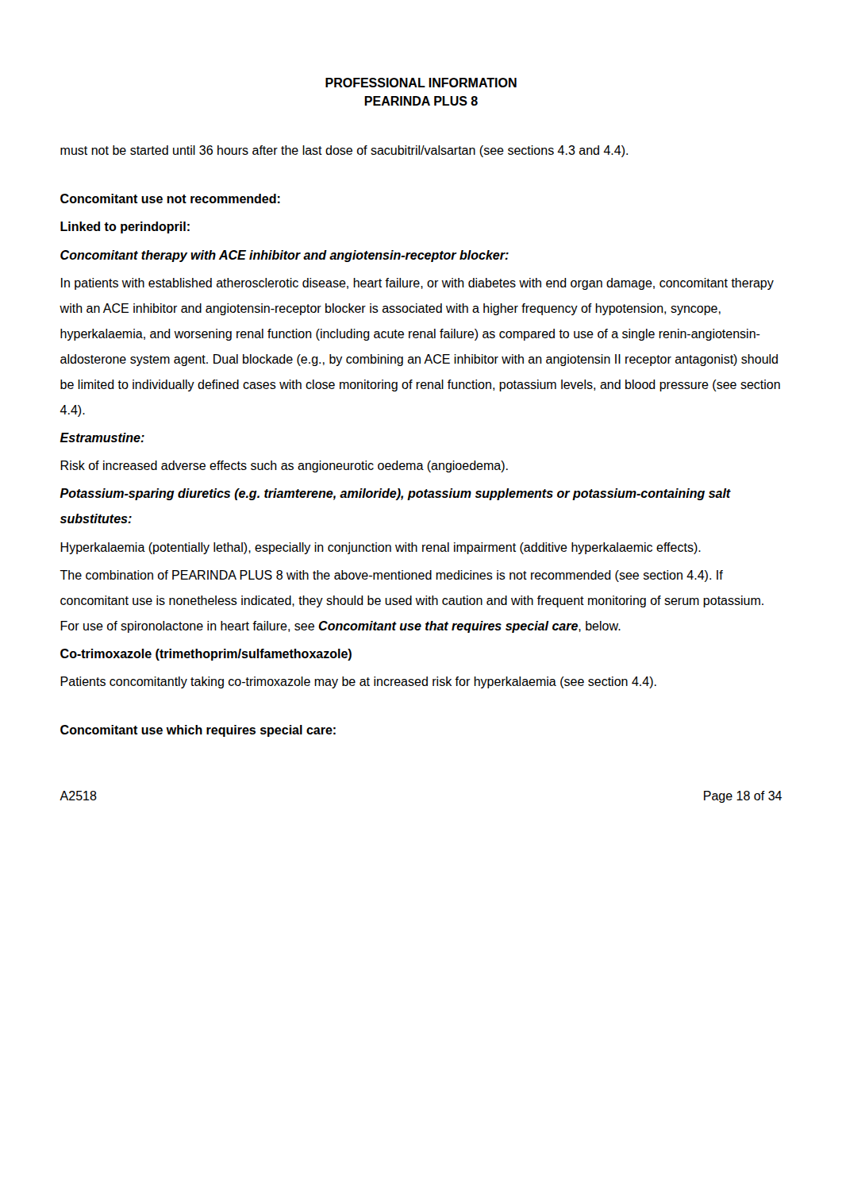PROFESSIONAL INFORMATION
PEARINDA PLUS 8
must not be started until 36 hours after the last dose of sacubitril/valsartan (see sections 4.3 and 4.4).
Concomitant use not recommended:
Linked to perindopril:
Concomitant therapy with ACE inhibitor and angiotensin-receptor blocker:
In patients with established atherosclerotic disease, heart failure, or with diabetes with end organ damage, concomitant therapy with an ACE inhibitor and angiotensin-receptor blocker is associated with a higher frequency of hypotension, syncope, hyperkalaemia, and worsening renal function (including acute renal failure) as compared to use of a single renin-angiotensin-aldosterone system agent. Dual blockade (e.g., by combining an ACE inhibitor with an angiotensin II receptor antagonist) should be limited to individually defined cases with close monitoring of renal function, potassium levels, and blood pressure (see section 4.4).
Estramustine:
Risk of increased adverse effects such as angioneurotic oedema (angioedema).
Potassium-sparing diuretics (e.g. triamterene, amiloride), potassium supplements or potassium-containing salt substitutes:
Hyperkalaemia (potentially lethal), especially in conjunction with renal impairment (additive hyperkalaemic effects).
The combination of PEARINDA PLUS 8 with the above-mentioned medicines is not recommended (see section 4.4). If concomitant use is nonetheless indicated, they should be used with caution and with frequent monitoring of serum potassium. For use of spironolactone in heart failure, see Concomitant use that requires special care, below.
Co-trimoxazole (trimethoprim/sulfamethoxazole)
Patients concomitantly taking co-trimoxazole may be at increased risk for hyperkalaemia (see section 4.4).
Concomitant use which requires special care:
A2518 Page 18 of 34